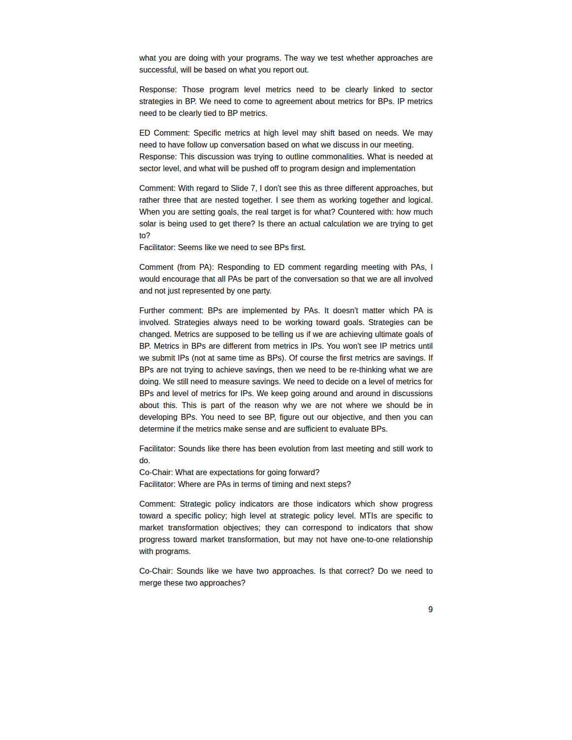what you are doing with your programs. The way we test whether approaches are successful, will be based on what you report out.
Response: Those program level metrics need to be clearly linked to sector strategies in BP. We need to come to agreement about metrics for BPs. IP metrics need to be clearly tied to BP metrics.
ED Comment: Specific metrics at high level may shift based on needs. We may need to have follow up conversation based on what we discuss in our meeting.
Response: This discussion was trying to outline commonalities. What is needed at sector level, and what will be pushed off to program design and implementation
Comment: With regard to Slide 7, I don't see this as three different approaches, but rather three that are nested together. I see them as working together and logical. When you are setting goals, the real target is for what? Countered with: how much solar is being used to get there? Is there an actual calculation we are trying to get to?
Facilitator: Seems like we need to see BPs first.
Comment (from PA): Responding to ED comment regarding meeting with PAs, I would encourage that all PAs be part of the conversation so that we are all involved and not just represented by one party.
Further comment: BPs are implemented by PAs. It doesn't matter which PA is involved. Strategies always need to be working toward goals. Strategies can be changed. Metrics are supposed to be telling us if we are achieving ultimate goals of BP. Metrics in BPs are different from metrics in IPs. You won't see IP metrics until we submit IPs (not at same time as BPs). Of course the first metrics are savings. If BPs are not trying to achieve savings, then we need to be re-thinking what we are doing. We still need to measure savings. We need to decide on a level of metrics for BPs and level of metrics for IPs. We keep going around and around in discussions about this. This is part of the reason why we are not where we should be in developing BPs. You need to see BP, figure out our objective, and then you can determine if the metrics make sense and are sufficient to evaluate BPs.
Facilitator: Sounds like there has been evolution from last meeting and still work to do.
Co-Chair: What are expectations for going forward?
Facilitator: Where are PAs in terms of timing and next steps?
Comment: Strategic policy indicators are those indicators which show progress toward a specific policy; high level at strategic policy level. MTIs are specific to market transformation objectives; they can correspond to indicators that show progress toward market transformation, but may not have one-to-one relationship with programs.
Co-Chair: Sounds like we have two approaches. Is that correct? Do we need to merge these two approaches?
9